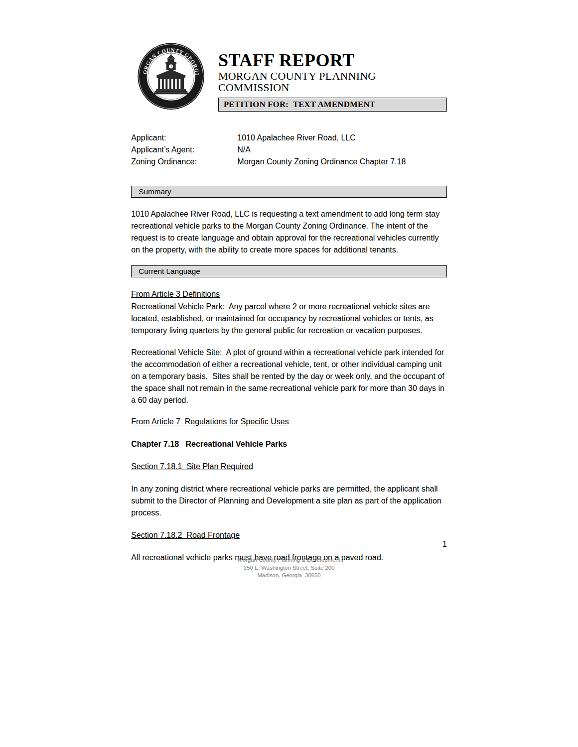MORGAN COUNTY GEORGIA ESTABLISHED 1807
Staff Report
Morgan County Planning Commission
Petition for: Text Amendment
Applicant:
1010 Apalachee River Road, LLC
Applicant’s Agent:
N/A
Zoning Ordinance:
Morgan County Zoning Ordinance Chapter 7.18
Summary
1010 Apalachee River Road, LLC is requesting a text amendment to add long term stay recreational vehicle parks to the Morgan County Zoning Ordinance. The intent of the request is to create language and obtain approval for the recreational vehicles currently on the property, with the ability to create more spaces for additional tenants.
Current Language
From Article 3 Definitions
Recreational Vehicle Park: Any parcel where 2 or more recreational vehicle sites are located, established, or maintained for occupancy by recreational vehicles or tents, as temporary living quarters by the general public for recreation or vacation purposes.
Recreational Vehicle Site: A plot of ground within a recreational vehicle park intended for the accommodation of either a recreational vehicle, tent, or other individual camping unit on a temporary basis. Sites shall be rented by the day or week only, and the occupant of the space shall not remain in the same recreational vehicle park for more than 30 days in a 60 day period.
From Article 7 Regulations for Specific Uses
Chapter 7.18 Recreational Vehicle Parks
Section 7.18.1 Site Plan Required
In any zoning district where recreational vehicle parks are permitted, the applicant shall submit to the Director of Planning and Development a site plan as part of the application process.
Section 7.18.2 Road Frontage
All recreational vehicle parks must have road frontage on a paved road.
1
Morgan County Planning & Development
150 E. Washington Street, Suite 200
Madison, Georgia 30650